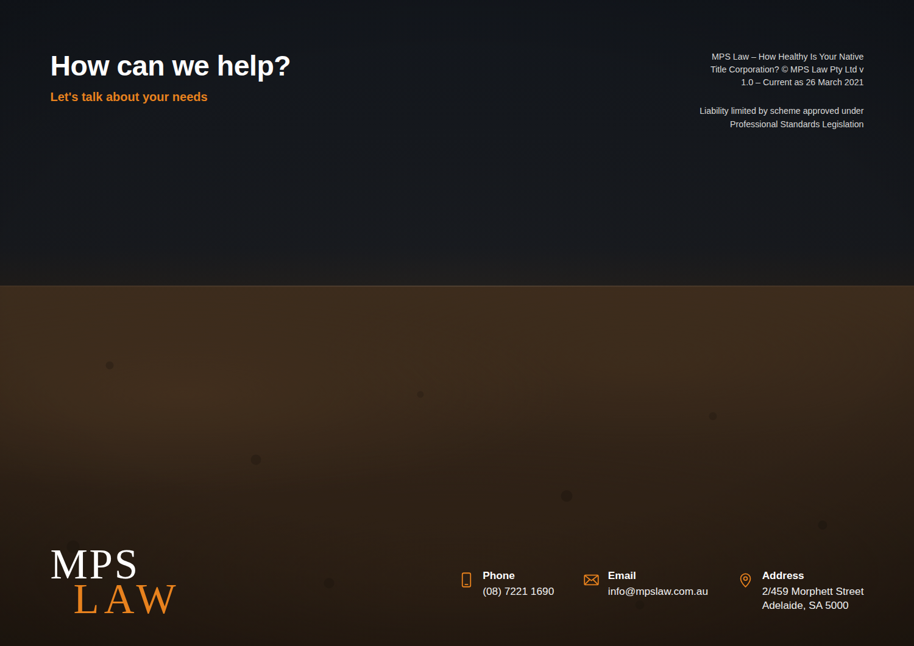How can we help?
Let's talk about your needs
MPS Law – How Healthy Is Your Native Title Corporation? © MPS Law Pty Ltd v 1.0 – Current as 26 March 2021
Liability limited by scheme approved under Professional Standards Legislation
MPS LAW
Phone
(08) 7221 1690
Email
info@mpslaw.com.au
Address
2/459 Morphett Street
Adelaide, SA 5000